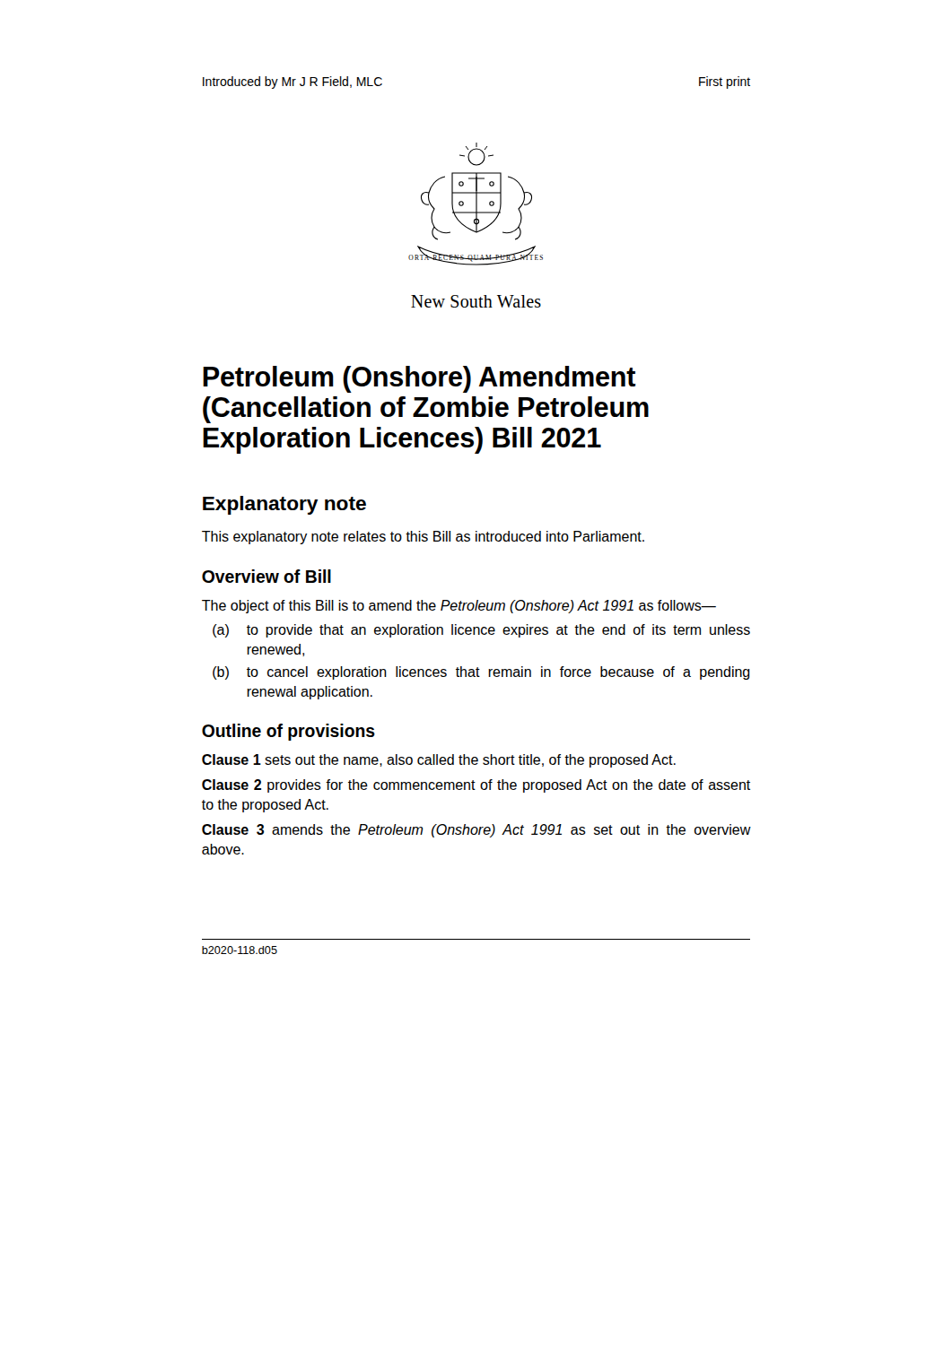Introduced by Mr J R Field, MLC
First print
ORTA RECENS QUAM PURA NITES
New South Wales
Petroleum (Onshore) Amendment (Cancellation of Zombie Petroleum Exploration Licences) Bill 2021
Explanatory note
This explanatory note relates to this Bill as introduced into Parliament.
Overview of Bill
The object of this Bill is to amend the Petroleum (Onshore) Act 1991 as follows—
(a) to provide that an exploration licence expires at the end of its term unless renewed,
(b) to cancel exploration licences that remain in force because of a pending renewal application.
Outline of provisions
Clause 1 sets out the name, also called the short title, of the proposed Act.
Clause 2 provides for the commencement of the proposed Act on the date of assent to the proposed Act.
Clause 3 amends the Petroleum (Onshore) Act 1991 as set out in the overview above.
b2020-118.d05